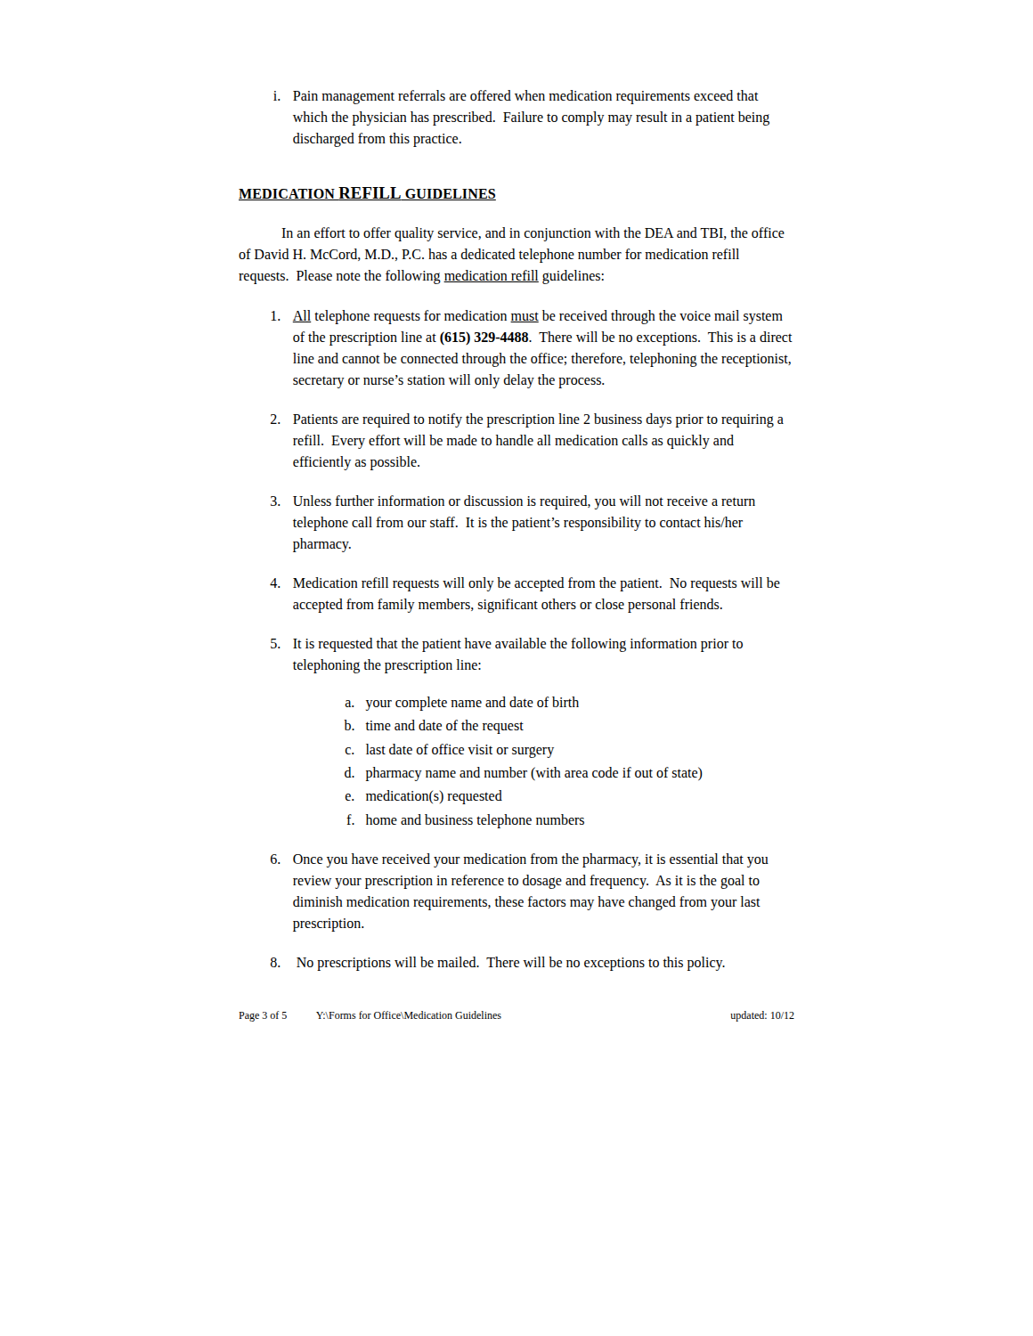Pain management referrals are offered when medication requirements exceed that which the physician has prescribed. Failure to comply may result in a patient being discharged from this practice.
MEDICATION REFILL GUIDELINES
In an effort to offer quality service, and in conjunction with the DEA and TBI, the office of David H. McCord, M.D., P.C. has a dedicated telephone number for medication refill requests. Please note the following medication refill guidelines:
All telephone requests for medication must be received through the voice mail system of the prescription line at (615) 329-4488. There will be no exceptions. This is a direct line and cannot be connected through the office; therefore, telephoning the receptionist, secretary or nurse’s station will only delay the process.
Patients are required to notify the prescription line 2 business days prior to requiring a refill. Every effort will be made to handle all medication calls as quickly and efficiently as possible.
Unless further information or discussion is required, you will not receive a return telephone call from our staff. It is the patient’s responsibility to contact his/her pharmacy.
Medication refill requests will only be accepted from the patient. No requests will be accepted from family members, significant others or close personal friends.
It is requested that the patient have available the following information prior to telephoning the prescription line:
your complete name and date of birth
time and date of the request
last date of office visit or surgery
pharmacy name and number (with area code if out of state)
medication(s) requested
home and business telephone numbers
Once you have received your medication from the pharmacy, it is essential that you review your prescription in reference to dosage and frequency. As it is the goal to diminish medication requirements, these factors may have changed from your last prescription.
No prescriptions will be mailed. There will be no exceptions to this policy.
Page 3 of 5
Y:\Forms for Office\Medication Guidelines
updated: 10/12